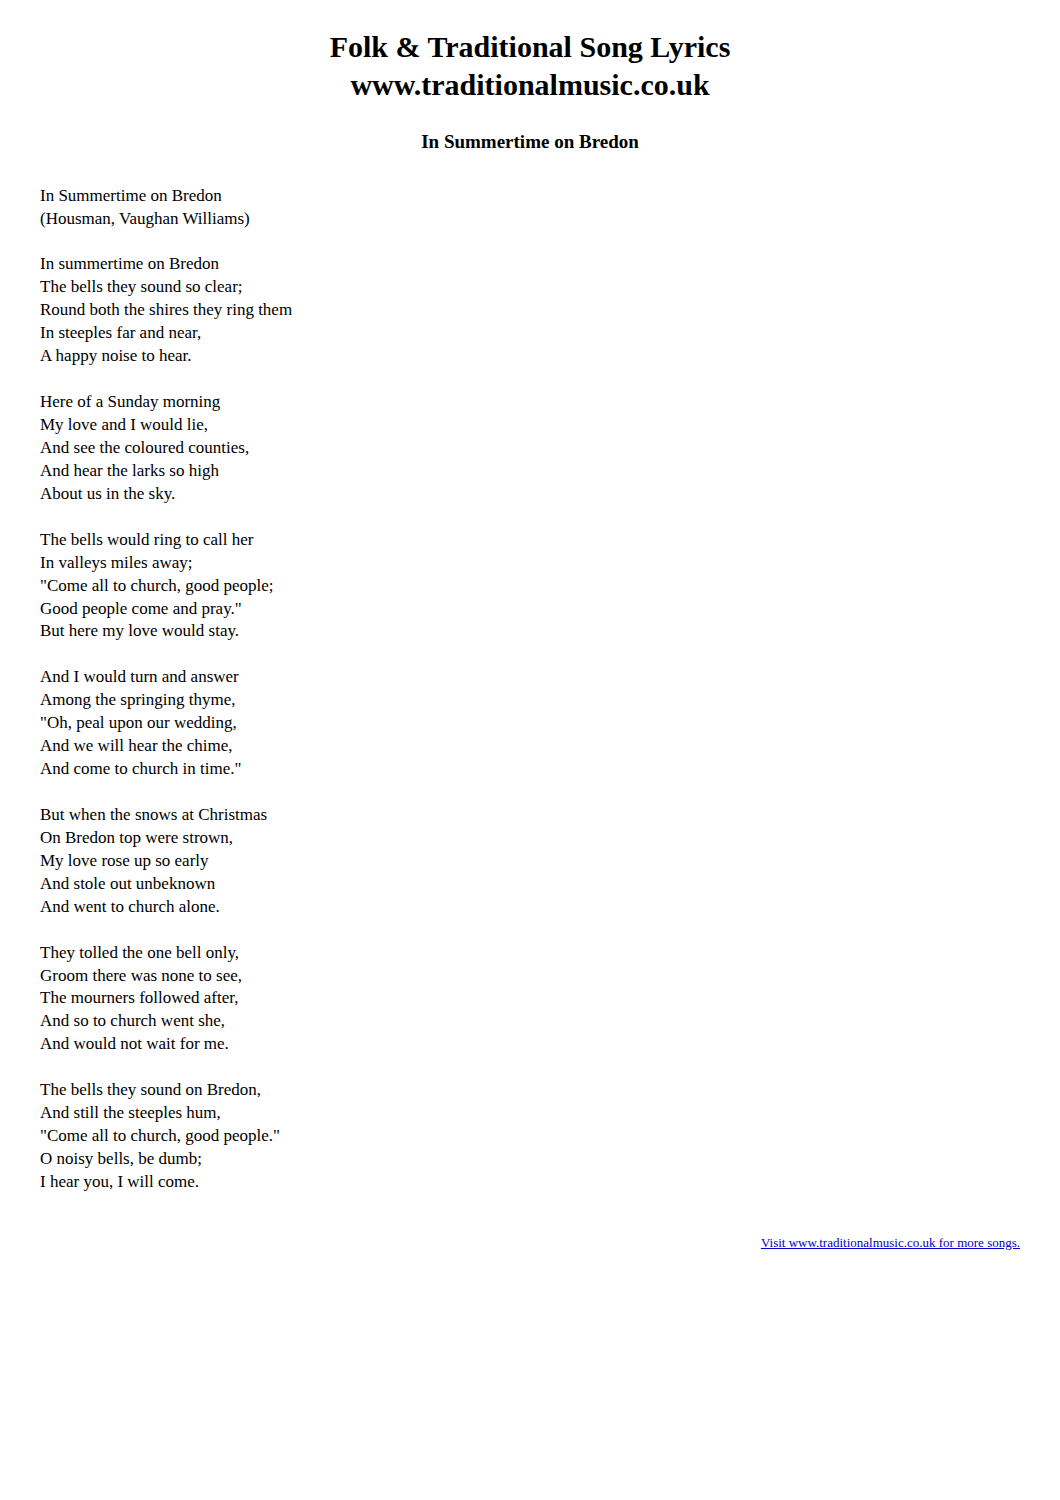Folk & Traditional Song Lyrics www.traditionalmusic.co.uk
In Summertime on Bredon
In Summertime on Bredon
(Housman, Vaughan Williams)
In summertime on Bredon
The bells they sound so clear;
Round both the shires they ring them
In steeples far and near,
A happy noise to hear.
Here of a Sunday morning
My love and I would lie,
And see the coloured counties,
And hear the larks so high
About us in the sky.
The bells would ring to call her
In valleys miles away;
"Come all to church, good people;
Good people come and pray."
But here my love would stay.
And I would turn and answer
Among the springing thyme,
"Oh, peal upon our wedding,
And we will hear the chime,
And come to church in time."
But when the snows at Christmas
On Bredon top were strown,
My love rose up so early
And stole out unbeknown
And went to church alone.
They tolled the one bell only,
Groom there was none to see,
The mourners followed after,
And so to church went she,
And would not wait for me.
The bells they sound on Bredon,
And still the steeples hum,
"Come all to church, good people."
O noisy bells, be dumb;
I hear you, I will come.
Visit www.traditionalmusic.co.uk for more songs.